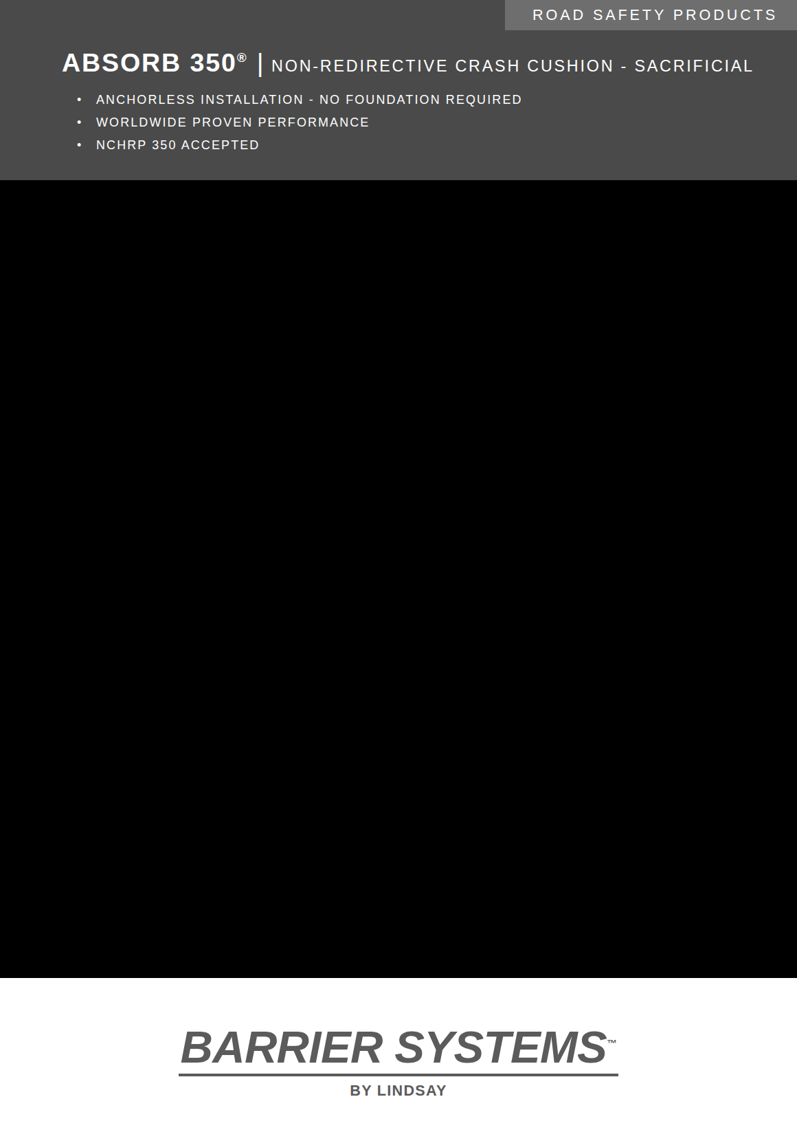ROAD SAFETY PRODUCTS
ABSORB 350®|NON-REDIRECTIVE CRASH CUSHION - SACRIFICIAL
ANCHORLESS INSTALLATION - NO FOUNDATION REQUIRED
WORLDWIDE PROVEN PERFORMANCE
NCHRP 350 ACCEPTED
BARRIER SYSTEMS™
BY LINDSAY